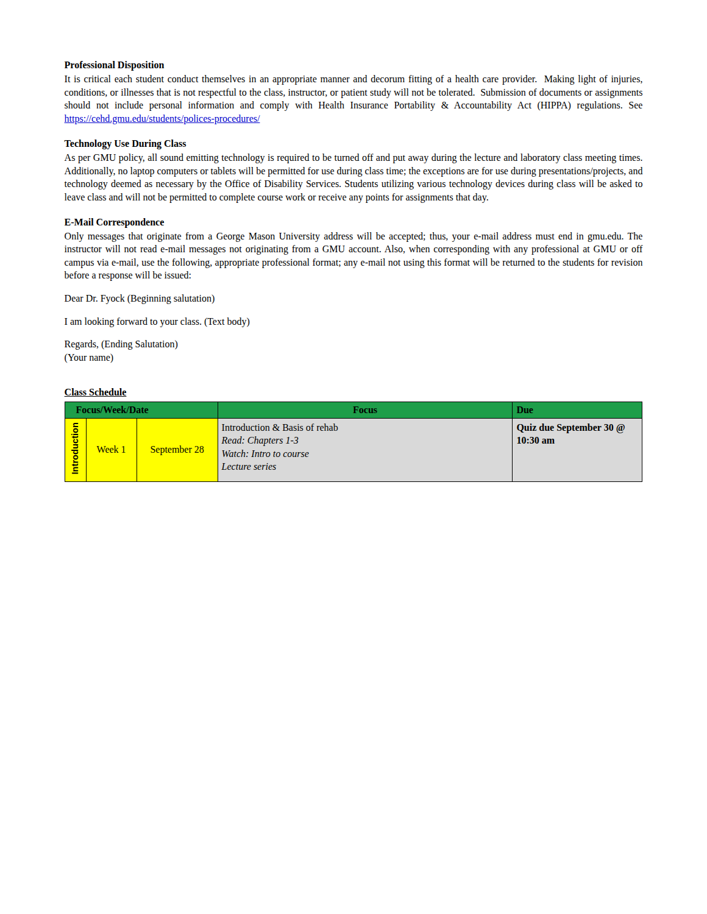Professional Disposition
It is critical each student conduct themselves in an appropriate manner and decorum fitting of a health care provider. Making light of injuries, conditions, or illnesses that is not respectful to the class, instructor, or patient study will not be tolerated. Submission of documents or assignments should not include personal information and comply with Health Insurance Portability & Accountability Act (HIPPA) regulations. See https://cehd.gmu.edu/students/polices-procedures/
Technology Use During Class
As per GMU policy, all sound emitting technology is required to be turned off and put away during the lecture and laboratory class meeting times. Additionally, no laptop computers or tablets will be permitted for use during class time; the exceptions are for use during presentations/projects, and technology deemed as necessary by the Office of Disability Services. Students utilizing various technology devices during class will be asked to leave class and will not be permitted to complete course work or receive any points for assignments that day.
E-Mail Correspondence
Only messages that originate from a George Mason University address will be accepted; thus, your e-mail address must end in gmu.edu. The instructor will not read e-mail messages not originating from a GMU account. Also, when corresponding with any professional at GMU or off campus via e-mail, use the following, appropriate professional format; any e-mail not using this format will be returned to the students for revision before a response will be issued:
Dear Dr. Fyock (Beginning salutation)
I am looking forward to your class. (Text body)
Regards, (Ending Salutation)
(Your name)
Class Schedule
| Focus/Week/Date | Focus | Due |
| --- | --- | --- |
| Introduction | Week 1 | September 28 | Introduction & Basis of rehab Read: Chapters 1-3 Watch: Intro to course Lecture series | Quiz due September 30 @ 10:30 am |